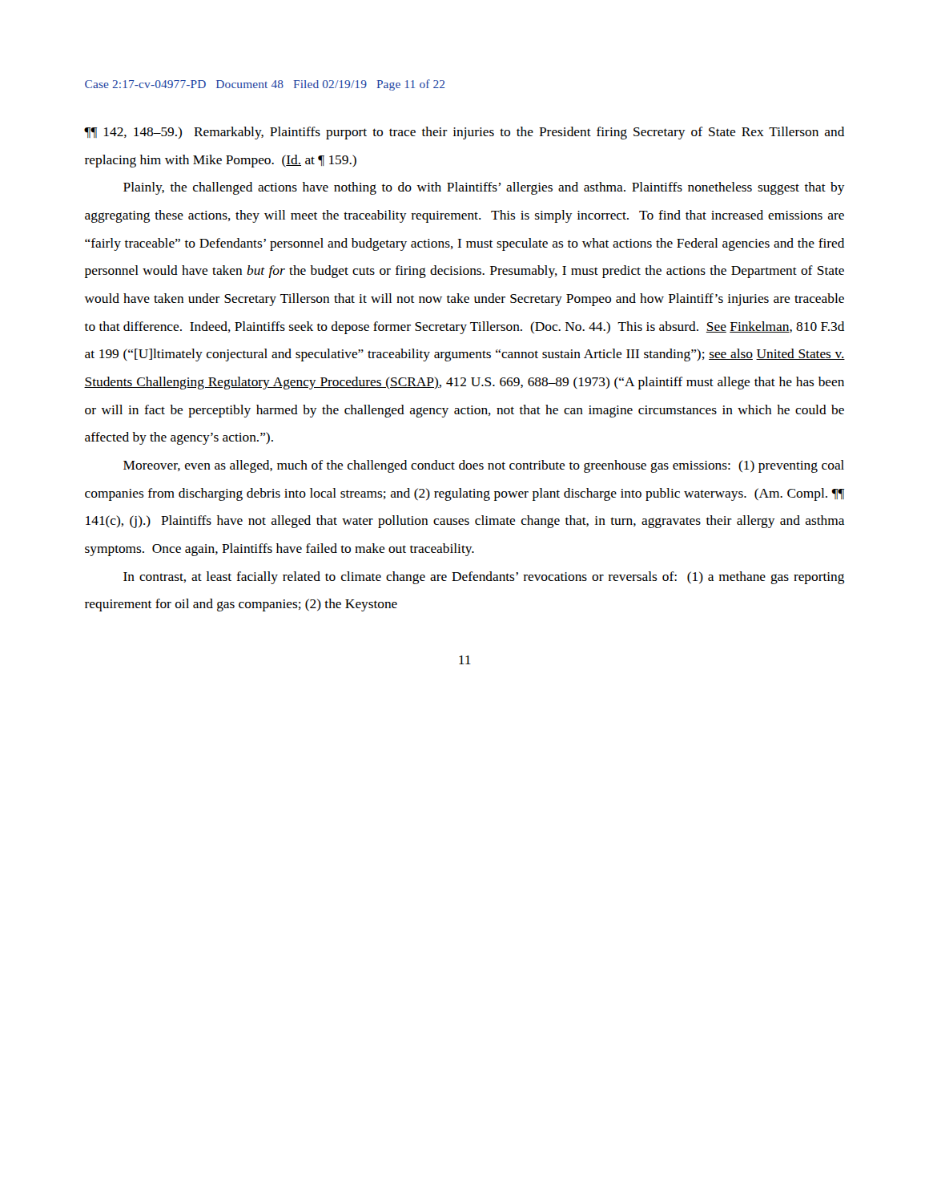Case 2:17-cv-04977-PD Document 48 Filed 02/19/19 Page 11 of 22
¶¶ 142, 148–59.) Remarkably, Plaintiffs purport to trace their injuries to the President firing Secretary of State Rex Tillerson and replacing him with Mike Pompeo. (Id. at ¶ 159.)
Plainly, the challenged actions have nothing to do with Plaintiffs’ allergies and asthma. Plaintiffs nonetheless suggest that by aggregating these actions, they will meet the traceability requirement. This is simply incorrect. To find that increased emissions are “fairly traceable” to Defendants’ personnel and budgetary actions, I must speculate as to what actions the Federal agencies and the fired personnel would have taken but for the budget cuts or firing decisions. Presumably, I must predict the actions the Department of State would have taken under Secretary Tillerson that it will not now take under Secretary Pompeo and how Plaintiff’s injuries are traceable to that difference. Indeed, Plaintiffs seek to depose former Secretary Tillerson. (Doc. No. 44.) This is absurd. See Finkelman, 810 F.3d at 199 (“[U]ltimately conjectural and speculative” traceability arguments “cannot sustain Article III standing”); see also United States v. Students Challenging Regulatory Agency Procedures (SCRAP), 412 U.S. 669, 688–89 (1973) (“A plaintiff must allege that he has been or will in fact be perceptibly harmed by the challenged agency action, not that he can imagine circumstances in which he could be affected by the agency’s action.”).
Moreover, even as alleged, much of the challenged conduct does not contribute to greenhouse gas emissions: (1) preventing coal companies from discharging debris into local streams; and (2) regulating power plant discharge into public waterways. (Am. Compl. ¶¶ 141(c), (j).) Plaintiffs have not alleged that water pollution causes climate change that, in turn, aggravates their allergy and asthma symptoms. Once again, Plaintiffs have failed to make out traceability.
In contrast, at least facially related to climate change are Defendants’ revocations or reversals of: (1) a methane gas reporting requirement for oil and gas companies; (2) the Keystone
11